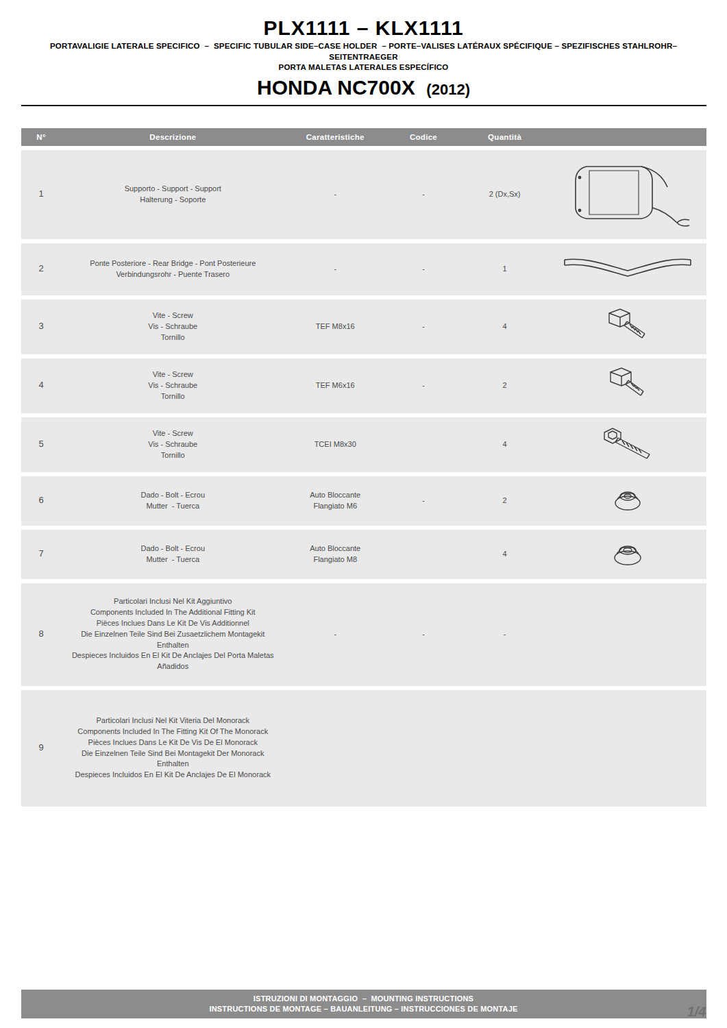PLX1111 – KLX1111
PORTAVALIGIE LATERALE SPECIFICO – SPECIFIC TUBULAR SIDE–CASE HOLDER – PORTE–VALISES LATÉRAUX SPÉCIFIQUE – SPEZIFISCHES STAHLROHR–SEITENTRAEGER
PORTA MALETAS LATERALES ESPECÍFICO
HONDA NC700X (2012)
| N° | Descrizione | Caratteristiche | Codice | Quantità | |
| --- | --- | --- | --- | --- | --- |
| 1 | Supporto - Support - Support Halterung - Soporte | - | - | 2 (Dx,Sx) | |
| 2 | Ponte Posteriore - Rear Bridge - Pont Posterieure Verbindungsrohr - Puente Trasero | - | - | 1 | |
| 3 | Vite - Screw Vis - Schraube Tornillo | TEF M8x16 | - | 4 | |
| 4 | Vite - Screw Vis - Schraube Tornillo | TEF M6x16 | - | 2 | |
| 5 | Vite - Screw Vis - Schraube Tornillo | TCEI M8x30 | | 4 | |
| 6 | Dado - Bolt - Ecrou Mutter - Tuerca | Auto Bloccante Flangiato M6 | - | 2 | |
| 7 | Dado - Bolt - Ecrou Mutter - Tuerca | Auto Bloccante Flangiato M8 | | 4 | |
| 8 | Particolari Inclusi Nel Kit Aggiuntivo Components Included In The Additional Fitting Kit Pièces Inclues Dans Le Kit De Vis Additionnel Die Einzelnen Teile Sind Bei Zusaetzlichem Montagekit Enthalten Despieces Incluidos En El Kit De Anclajes Del Porta Maletas Añadidos | - | - | - | |
| 9 | Particolari Inclusi Nel Kit Viteria Del Monorack Components Included In The Fitting Kit Of The Monorack Pièces Inclues Dans Le Kit De Vis De El Monorack Die Einzelnen Teile Sind Bei Montagekit Der Monorack Enthalten Despieces Incluidos En El Kit De Anclajes De El Monorack | | | | |
ISTRUZIONI DI MONTAGGIO – MOUNTING INSTRUCTIONS
INSTRUCTIONS DE MONTAGE – BAUANLEITUNG – INSTRUCCIONES DE MONTAJE
©Copyright 12/04/2012 AR-Rev00
1/4